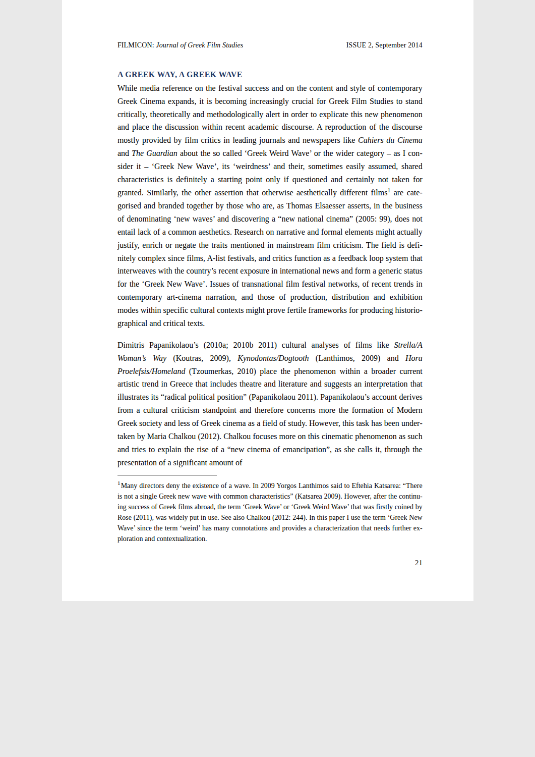FILMICON: Journal of Greek Film Studies ISSUE 2, September 2014
A GREEK WAY, A GREEK WAVE
While media reference on the festival success and on the content and style of contemporary Greek Cinema expands, it is becoming increasingly crucial for Greek Film Studies to stand critically, theoretically and methodologically alert in order to explicate this new phenomenon and place the discussion within recent academic discourse. A reproduction of the discourse mostly provided by film critics in leading journals and newspapers like Cahiers du Cinema and The Guardian about the so called ‘Greek Weird Wave’ or the wider category – as I consider it – ‘Greek New Wave’, its ‘weirdness’ and their, sometimes easily assumed, shared characteristics is definitely a starting point only if questioned and certainly not taken for granted. Similarly, the other assertion that otherwise aesthetically different films1 are categorised and branded together by those who are, as Thomas Elsaesser asserts, in the business of denominating ‘new waves’ and discovering a “new national cinema” (2005: 99), does not entail lack of a common aesthetics. Research on narrative and formal elements might actually justify, enrich or negate the traits mentioned in mainstream film criticism. The field is definitely complex since films, A-list festivals, and critics function as a feedback loop system that interweaves with the country’s recent exposure in international news and form a generic status for the ‘Greek New Wave’. Issues of transnational film festival networks, of recent trends in contemporary art-cinema narration, and those of production, distribution and exhibition modes within specific cultural contexts might prove fertile frameworks for producing historiographical and critical texts.
Dimitris Papanikolaou’s (2010a; 2010b 2011) cultural analyses of films like Strella/A Woman’s Way (Koutras, 2009), Kynodontas/Dogtooth (Lanthimos, 2009) and Hora Proelefsis/Homeland (Tzoumerkas, 2010) place the phenomenon within a broader current artistic trend in Greece that includes theatre and literature and suggests an interpretation that illustrates its “radical political position” (Papanikolaou 2011). Papanikolaou’s account derives from a cultural criticism standpoint and therefore concerns more the formation of Modern Greek society and less of Greek cinema as a field of study. However, this task has been undertaken by Maria Chalkou (2012). Chalkou focuses more on this cinematic phenomenon as such and tries to explain the rise of a “new cinema of emancipation”, as she calls it, through the presentation of a significant amount of
1 Many directors deny the existence of a wave. In 2009 Yorgos Lanthimos said to Eftehia Katsarea: “There is not a single Greek new wave with common characteristics” (Katsarea 2009). However, after the continuing success of Greek films abroad, the term ‘Greek Wave’ or ‘Greek Weird Wave’ that was firstly coined by Rose (2011), was widely put in use. See also Chalkou (2012: 244). In this paper I use the term ‘Greek New Wave’ since the term ‘weird’ has many connotations and provides a characterization that needs further exploration and contextualization.
21